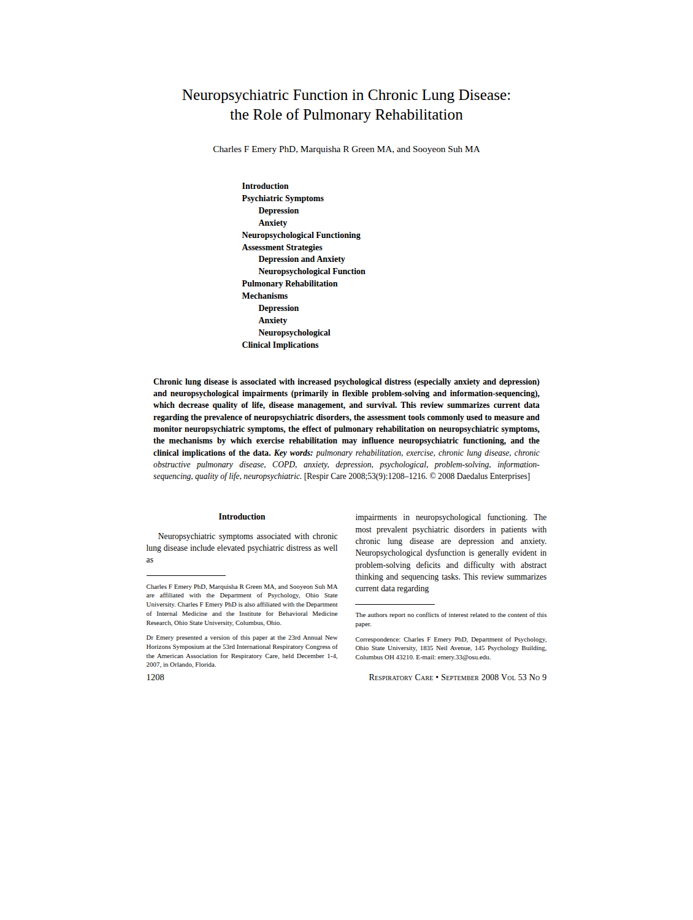Neuropsychiatric Function in Chronic Lung Disease:
the Role of Pulmonary Rehabilitation
Charles F Emery PhD, Marquisha R Green MA, and Sooyeon Suh MA
Introduction
Psychiatric Symptoms
Depression
Anxiety
Neuropsychological Functioning
Assessment Strategies
Depression and Anxiety
Neuropsychological Function
Pulmonary Rehabilitation
Mechanisms
Depression
Anxiety
Neuropsychological
Clinical Implications
Chronic lung disease is associated with increased psychological distress (especially anxiety and depression) and neuropsychological impairments (primarily in flexible problem-solving and information-sequencing), which decrease quality of life, disease management, and survival. This review summarizes current data regarding the prevalence of neuropsychiatric disorders, the assessment tools commonly used to measure and monitor neuropsychiatric symptoms, the effect of pulmonary rehabilitation on neuropsychiatric symptoms, the mechanisms by which exercise rehabilitation may influence neuropsychiatric functioning, and the clinical implications of the data. Key words: pulmonary rehabilitation, exercise, chronic lung disease, chronic obstructive pulmonary disease, COPD, anxiety, depression, psychological, problem-solving, information-sequencing, quality of life, neuropsychiatric. [Respir Care 2008;53(9):1208–1216. © 2008 Daedalus Enterprises]
Introduction
Neuropsychiatric symptoms associated with chronic lung disease include elevated psychiatric distress as well as
Charles F Emery PhD, Marquisha R Green MA, and Sooyeon Suh MA are affiliated with the Department of Psychology, Ohio State University. Charles F Emery PhD is also affiliated with the Department of Internal Medicine and the Institute for Behavioral Medicine Research, Ohio State University, Columbus, Ohio.
Dr Emery presented a version of this paper at the 23rd Annual New Horizons Symposium at the 53rd International Respiratory Congress of the American Association for Respiratory Care, held December 1-4, 2007, in Orlando, Florida.
impairments in neuropsychological functioning. The most prevalent psychiatric disorders in patients with chronic lung disease are depression and anxiety. Neuropsychological dysfunction is generally evident in problem-solving deficits and difficulty with abstract thinking and sequencing tasks. This review summarizes current data regarding
The authors report no conflicts of interest related to the content of this paper.
Correspondence: Charles F Emery PhD, Department of Psychology, Ohio State University, 1835 Neil Avenue, 145 Psychology Building, Columbus OH 43210. E-mail: emery.33@osu.edu.
1208
Respiratory Care • September 2008 Vol 53 No 9